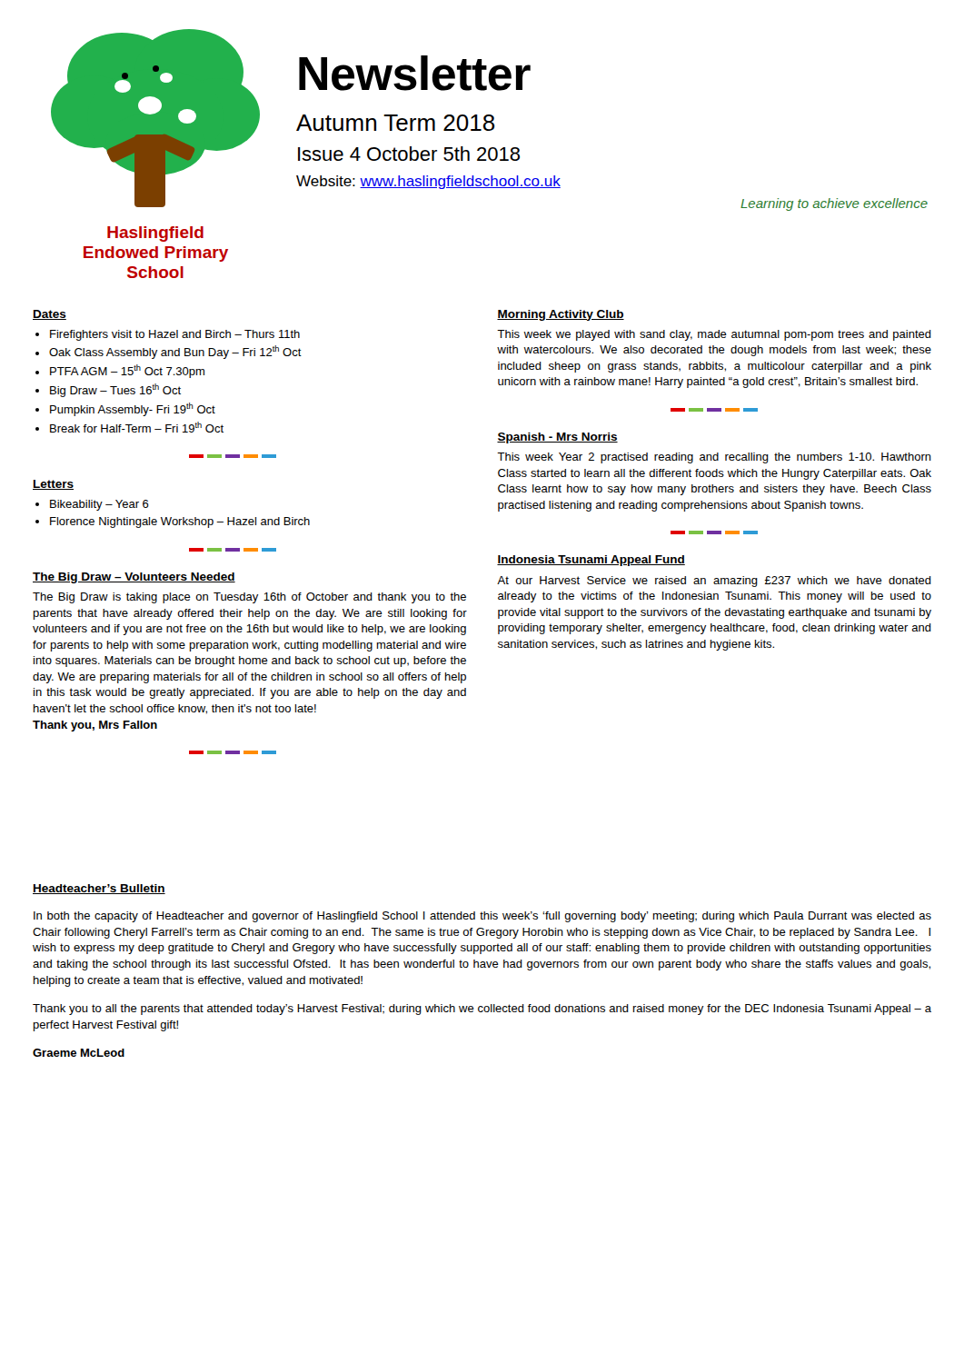Haslingfield
Endowed Primary
School
Newsletter
Autumn Term 2018
Issue 4 October 5th 2018
Website: www.haslingfieldschool.co.uk
Learning to achieve excellence
Dates
Firefighters visit to Hazel and Birch – Thurs 11th
Oak Class Assembly and Bun Day – Fri 12th Oct
PTFA AGM – 15th Oct 7.30pm
Big Draw – Tues 16th Oct
Pumpkin Assembly- Fri 19th Oct
Break for Half-Term – Fri 19th Oct
Letters
Bikeability – Year 6
Florence Nightingale Workshop – Hazel and Birch
The Big Draw – Volunteers Needed
The Big Draw is taking place on Tuesday 16th of October and thank you to the parents that have already offered their help on the day. We are still looking for volunteers and if you are not free on the 16th but would like to help, we are looking for parents to help with some preparation work, cutting modelling material and wire into squares. Materials can be brought home and back to school cut up, before the day. We are preparing materials for all of the children in school so all offers of help in this task would be greatly appreciated. If you are able to help on the day and haven't let the school office know, then it's not too late!
Thank you, Mrs Fallon
Morning Activity Club
This week we played with sand clay, made autumnal pom-pom trees and painted with watercolours. We also decorated the dough models from last week; these included sheep on grass stands, rabbits, a multicolour caterpillar and a pink unicorn with a rainbow mane! Harry painted “a gold crest”, Britain’s smallest bird.
Spanish - Mrs Norris
This week Year 2 practised reading and recalling the numbers 1-10. Hawthorn Class started to learn all the different foods which the Hungry Caterpillar eats. Oak Class learnt how to say how many brothers and sisters they have. Beech Class practised listening and reading comprehensions about Spanish towns.
Indonesia Tsunami Appeal Fund
At our Harvest Service we raised an amazing £237 which we have donated already to the victims of the Indonesian Tsunami. This money will be used to provide vital support to the survivors of the devastating earthquake and tsunami by providing temporary shelter, emergency healthcare, food, clean drinking water and sanitation services, such as latrines and hygiene kits.
Headteacher’s Bulletin
In both the capacity of Headteacher and governor of Haslingfield School I attended this week’s ‘full governing body’ meeting; during which Paula Durrant was elected as Chair following Cheryl Farrell’s term as Chair coming to an end. The same is true of Gregory Horobin who is stepping down as Vice Chair, to be replaced by Sandra Lee. I wish to express my deep gratitude to Cheryl and Gregory who have successfully supported all of our staff: enabling them to provide children with outstanding opportunities and taking the school through its last successful Ofsted. It has been wonderful to have had governors from our own parent body who share the staffs values and goals, helping to create a team that is effective, valued and motivated!
Thank you to all the parents that attended today’s Harvest Festival; during which we collected food donations and raised money for the DEC Indonesia Tsunami Appeal – a perfect Harvest Festival gift!
Graeme McLeod